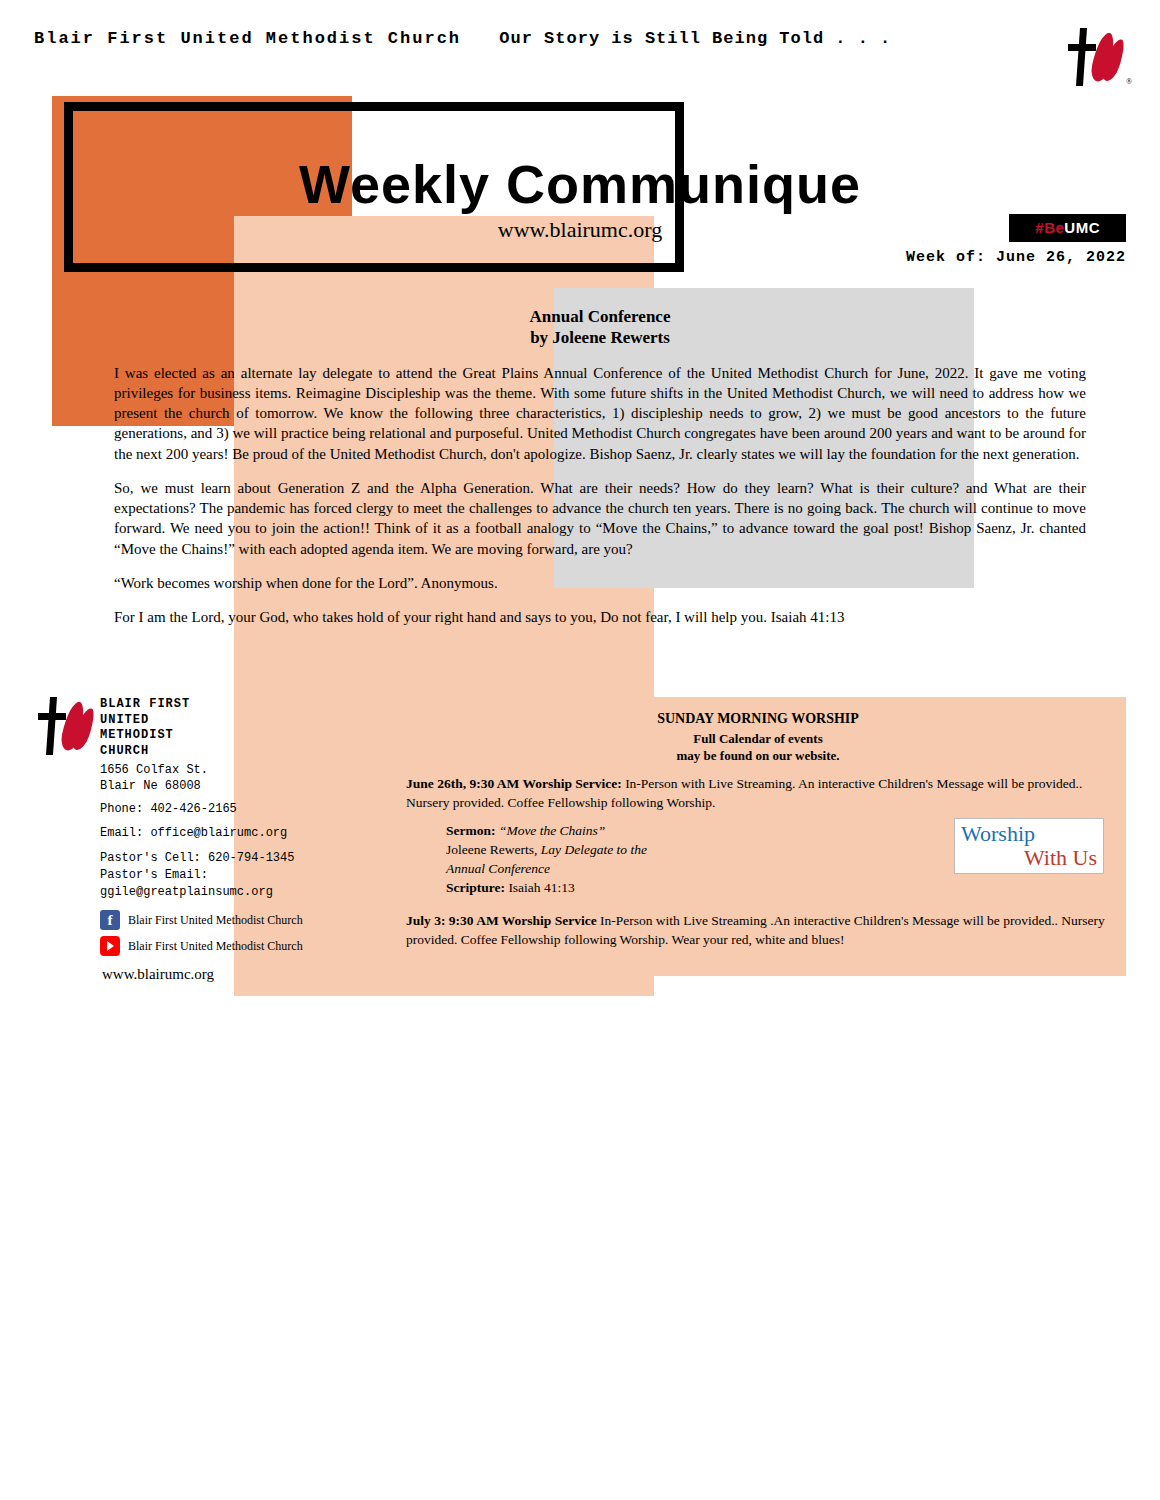Blair First United Methodist Church Our Story is Still Being Told . . .
®
Weekly Communique
www.blairumc.org
#Be UMC
Week of: June 26, 2022
Annual Conference
by Joleene Rewerts
I was elected as an alternate lay delegate to attend the Great Plains Annual Conference of the United Methodist Church for June, 2022. It gave me voting privileges for business items. Reimagine Discipleship was the theme. With some future shifts in the United Methodist Church, we will need to address how we present the church of tomorrow. We know the following three characteristics, 1) discipleship needs to grow, 2) we must be good ancestors to the future generations, and 3) we will practice being relational and purposeful. United Methodist Church congregates have been around 200 years and want to be around for the next 200 years! Be proud of the United Methodist Church, don't apologize. Bishop Saenz, Jr. clearly states we will lay the foundation for the next generation.
So, we must learn about Generation Z and the Alpha Generation. What are their needs? How do they learn? What is their culture? and What are their expectations? The pandemic has forced clergy to meet the challenges to advance the church ten years. There is no going back. The church will continue to move forward. We need you to join the action!! Think of it as a football analogy to “Move the Chains,” to advance toward the goal post! Bishop Saenz, Jr. chanted “Move the Chains!” with each adopted agenda item. We are moving forward, are you?
“Work becomes worship when done for the Lord”. Anonymous.
For I am the Lord, your God, who takes hold of your right hand and says to you, Do not fear, I will help you. Isaiah 41:13
BLAIR FIRST
UNITED
METHODIST
CHURCH
1656 Colfax St.
Blair Ne 68008
Phone: 402-426-2165
Email: office@blairumc.org
Pastor's Cell: 620-794-1345
Pastor's Email:
ggile@greatplainsumc.org
f Blair First United Methodist Church
Blair First United Methodist Church
www.blairumc.org
SUNDAY MORNING WORSHIP
Full Calendar of events
may be found on our website.
June 26th, 9:30 AM Worship Service: In-Person with Live Streaming. An interactive Children's Message will be provided.. Nursery provided. Coffee Fellowship following Worship.
Worship With Us
Sermon: “Move the Chains”
Joleene Rewerts, Lay Delegate to the
Annual Conference
Scripture: Isaiah 41:13
July 3: 9:30 AM Worship Service In-Person with Live Streaming .An interactive Children's Message will be provided.. Nursery provided. Coffee Fellowship following Worship. Wear your red, white and blues!